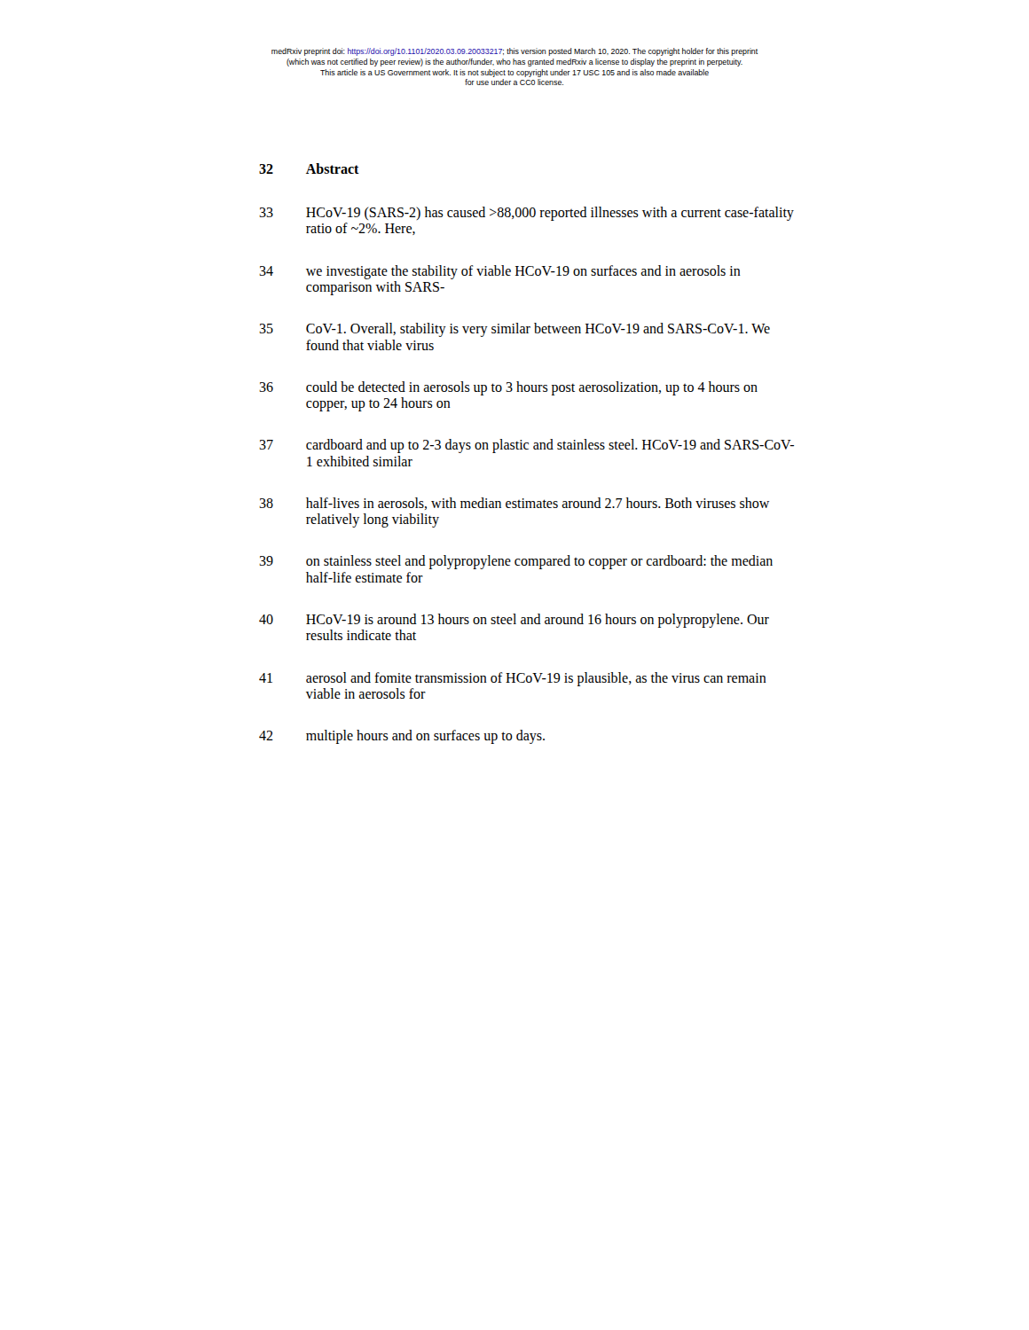medRxiv preprint doi: https://doi.org/10.1101/2020.03.09.20033217; this version posted March 10, 2020. The copyright holder for this preprint (which was not certified by peer review) is the author/funder, who has granted medRxiv a license to display the preprint in perpetuity. This article is a US Government work. It is not subject to copyright under 17 USC 105 and is also made available for use under a CC0 license.
Abstract
HCoV-19 (SARS-2) has caused >88,000 reported illnesses with a current case-fatality ratio of ~2%. Here,
we investigate the stability of viable HCoV-19 on surfaces and in aerosols in comparison with SARS-
CoV-1. Overall, stability is very similar between HCoV-19 and SARS-CoV-1. We found that viable virus
could be detected in aerosols up to 3 hours post aerosolization, up to 4 hours on copper, up to 24 hours on
cardboard and up to 2-3 days on plastic and stainless steel. HCoV-19 and SARS-CoV-1 exhibited similar
half-lives in aerosols, with median estimates around 2.7 hours. Both viruses show relatively long viability
on stainless steel and polypropylene compared to copper or cardboard: the median half-life estimate for
HCoV-19 is around 13 hours on steel and around 16 hours on polypropylene. Our results indicate that
aerosol and fomite transmission of HCoV-19 is plausible, as the virus can remain viable in aerosols for
multiple hours and on surfaces up to days.